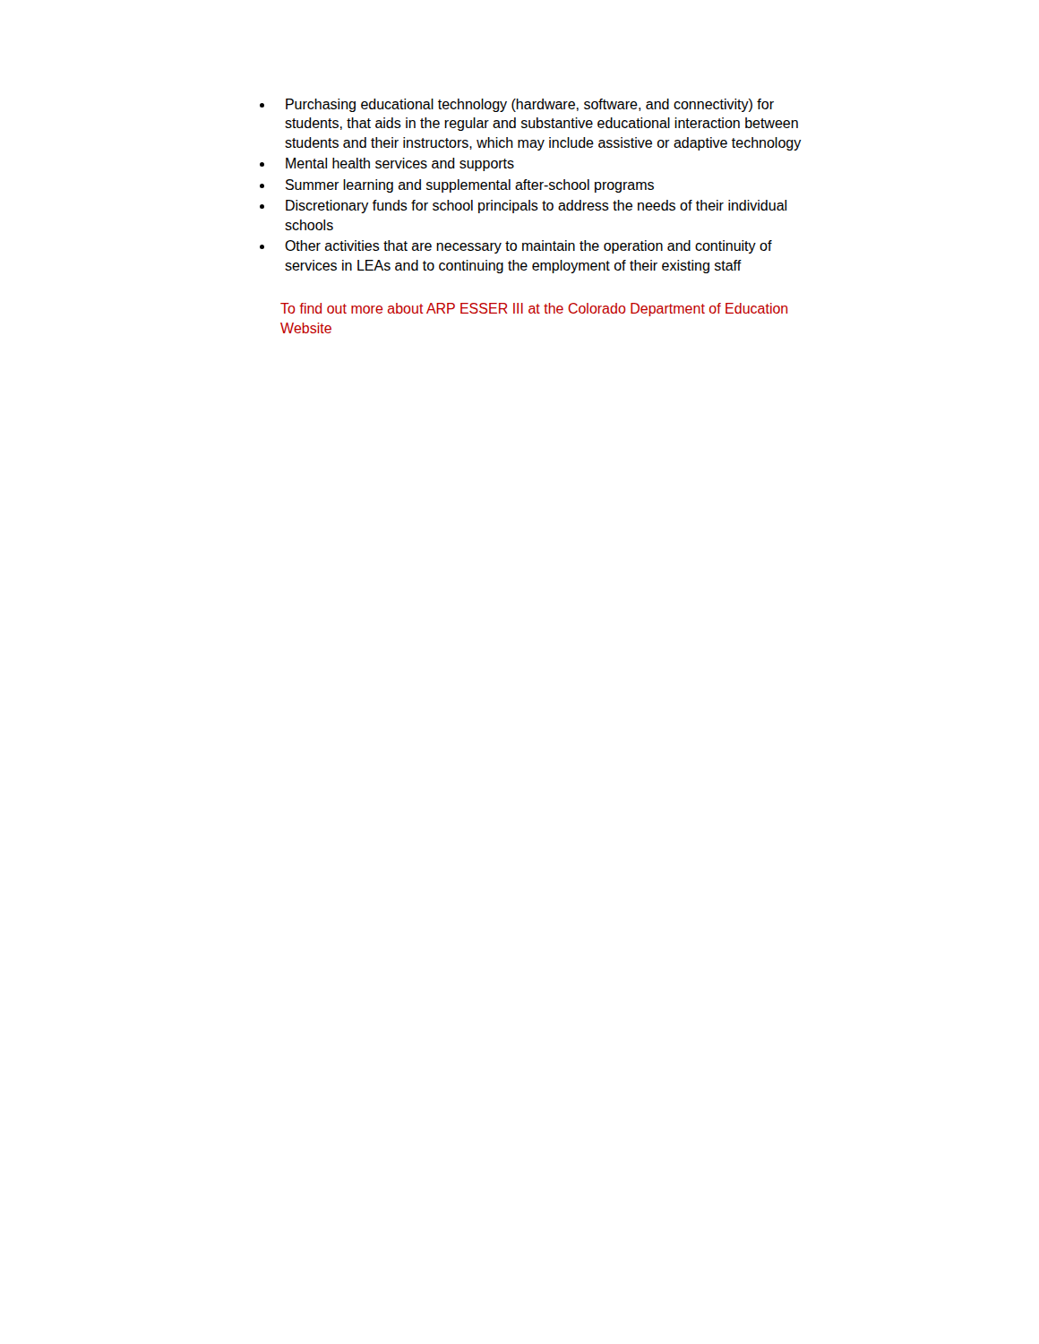Purchasing educational technology (hardware, software, and connectivity) for students, that aids in the regular and substantive educational interaction between students and their instructors, which may include assistive or adaptive technology
Mental health services and supports
Summer learning and supplemental after-school programs
Discretionary funds for school principals to address the needs of their individual schools
Other activities that are necessary to maintain the operation and continuity of services in LEAs and to continuing the employment of their existing staff
To find out more about ARP ESSER III at the Colorado Department of Education Website